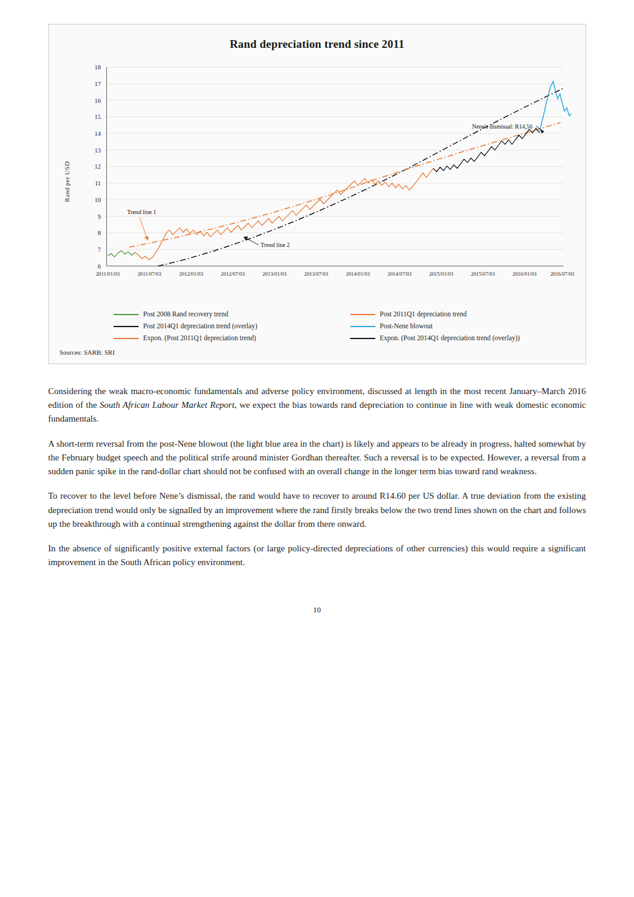Rand depreciation trend since 2011
Rand per USD
18 17 16 15 14 13 12 11 10 9 8 7 6 2011/01/03 2011/07/03 2012/01/03 2012/07/03 2013/01/03 2013/07/03 2014/01/03 2014/07/03 2015/01/03 2015/07/03 2016/01/03 2016/07/03 Nene's dismissal: R14,56 Trend line 1 Trend line 2
Post 2008 Rand recovery trend
Post 2011Q1 depreciation trend
Post 2014Q1 depreciation trend (overlay)
Post-Nene blowout
Expon. (Post 2011Q1 depreciation trend)
Expon. (Post 2014Q1 depreciation trend (overlay))
Sources: SARB; SRI
Considering the weak macro-economic fundamentals and adverse policy environment, discussed at length in the most recent January–March 2016 edition of the South African Labour Market Report, we expect the bias towards rand depreciation to continue in line with weak domestic economic fundamentals.
A short-term reversal from the post-Nene blowout (the light blue area in the chart) is likely and appears to be already in progress, halted somewhat by the February budget speech and the political strife around minister Gordhan thereafter. Such a reversal is to be expected. However, a reversal from a sudden panic spike in the rand-dollar chart should not be confused with an overall change in the longer term bias toward rand weakness.
To recover to the level before Nene’s dismissal, the rand would have to recover to around R14.60 per US dollar. A true deviation from the existing depreciation trend would only be signalled by an improvement where the rand firstly breaks below the two trend lines shown on the chart and follows up the breakthrough with a continual strengthening against the dollar from there onward.
In the absence of significantly positive external factors (or large policy-directed depreciations of other currencies) this would require a significant improvement in the South African policy environment.
10